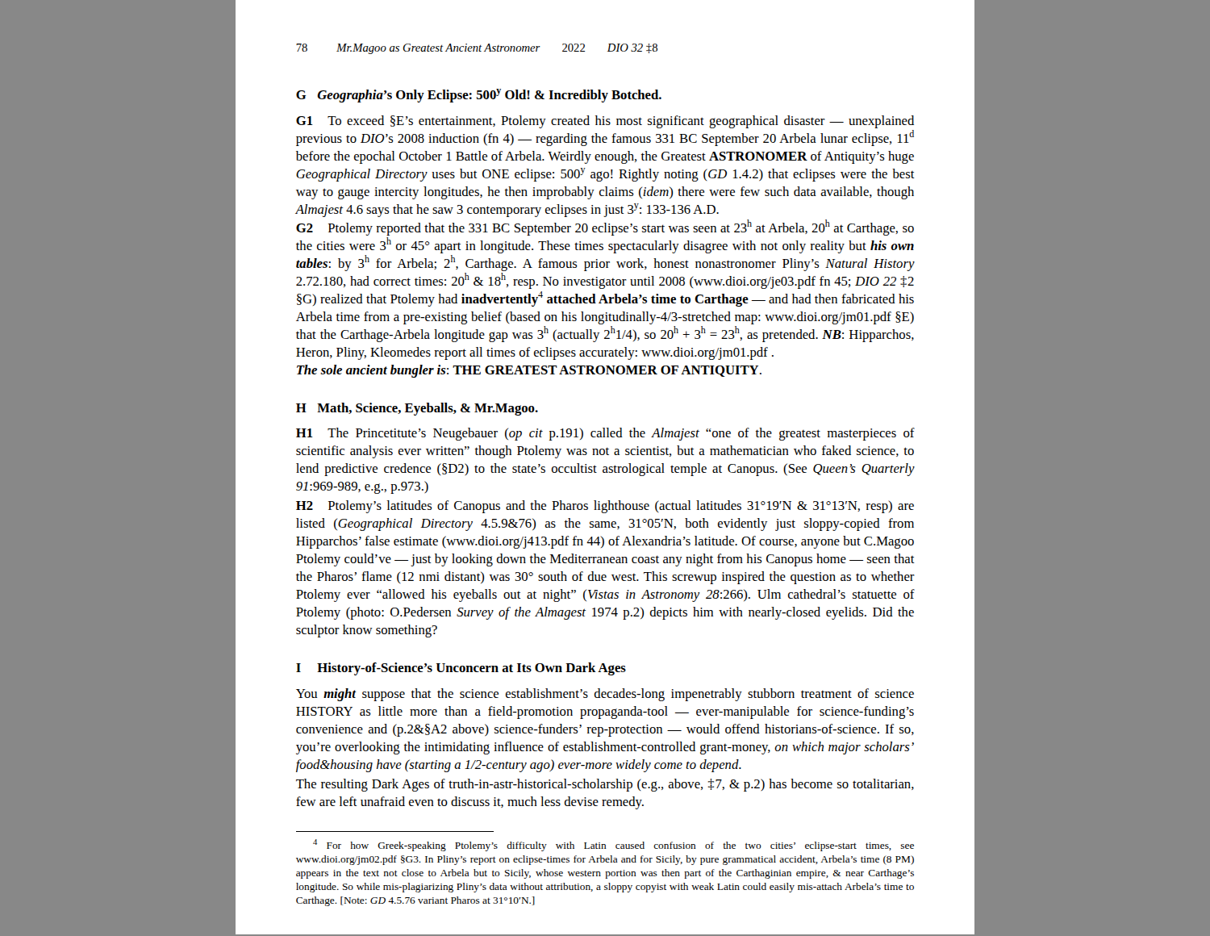78 Mr.Magoo as Greatest Ancient Astronomer 2022 DIO 32 ‡8
GGeographia’s Only Eclipse: 500y Old! & Incredibly Botched.
G1 To exceed §E’s entertainment, Ptolemy created his most significant geographical disaster — unexplained previous to DIO’s 2008 induction (fn 4) — regarding the famous 331 BC September 20 Arbela lunar eclipse, 11d before the epochal October 1 Battle of Arbela. Weirdly enough, the Greatest ASTRONOMER of Antiquity’s huge Geographical Directory uses but ONE eclipse: 500y ago! Rightly noting (GD 1.4.2) that eclipses were the best way to gauge intercity longitudes, he then improbably claims (idem) there were few such data available, though Almajest 4.6 says that he saw 3 contemporary eclipses in just 3y: 133-136 A.D.
G2 Ptolemy reported that the 331 BC September 20 eclipse’s start was seen at 23h at Arbela, 20h at Carthage, so the cities were 3h or 45° apart in longitude. These times spectacularly disagree with not only reality but his own tables: by 3h for Arbela; 2h, Carthage. A famous prior work, honest nonastronomer Pliny’s Natural History 2.72.180, had correct times: 20h & 18h, resp. No investigator until 2008 (www.dioi.org/je03.pdf fn 45; DIO 22 ‡2 §G) realized that Ptolemy had inadvertently4 attached Arbela’s time to Carthage — and had then fabricated his Arbela time from a pre-existing belief (based on his longitudinally-4/3-stretched map: www.dioi.org/jm01.pdf §E) that the Carthage-Arbela longitude gap was 3h (actually 2h1/4), so 20h + 3h = 23h, as pretended. NB: Hipparchos, Heron, Pliny, Kleomedes report all times of eclipses accurately: www.dioi.org/jm01.pdf .
The sole ancient bungler is: THE GREATEST ASTRONOMER OF ANTIQUITY.
HMath, Science, Eyeballs, & Mr.Magoo.
H1 The Princetitute’s Neugebauer (op cit p.191) called the Almajest “one of the greatest masterpieces of scientific analysis ever written” though Ptolemy was not a scientist, but a mathematician who faked science, to lend predictive credence (§D2) to the state’s occultist astrological temple at Canopus. (See Queen’s Quarterly 91:969-989, e.g., p.973.)
H2 Ptolemy’s latitudes of Canopus and the Pharos lighthouse (actual latitudes 31°19′N & 31°13′N, resp) are listed (Geographical Directory 4.5.9&76) as the same, 31°05′N, both evidently just sloppy-copied from Hipparchos’ false estimate (www.dioi.org/j413.pdf fn 44) of Alexandria’s latitude. Of course, anyone but C.Magoo Ptolemy could’ve — just by looking down the Mediterranean coast any night from his Canopus home — seen that the Pharos’ flame (12 nmi distant) was 30° south of due west. This screwup inspired the question as to whether Ptolemy ever “allowed his eyeballs out at night” (Vistas in Astronomy 28:266). Ulm cathedral’s statuette of Ptolemy (photo: O.Pedersen Survey of the Almagest 1974 p.2) depicts him with nearly-closed eyelids. Did the sculptor know something?
IHistory-of-Science’s Unconcern at Its Own Dark Ages
You might suppose that the science establishment’s decades-long impenetrably stubborn treatment of science HISTORY as little more than a field-promotion propaganda-tool — ever-manipulable for science-funding’s convenience and (p.2&§A2 above) science-funders’ rep-protection — would offend historians-of-science. If so, you’re overlooking the intimidating influence of establishment-controlled grant-money, on which major scholars’ food&housing have (starting a 1/2-century ago) ever-more widely come to depend.
The resulting Dark Ages of truth-in-astr-historical-scholarship (e.g., above, ‡7, & p.2) has become so totalitarian, few are left unafraid even to discuss it, much less devise remedy.
4 For how Greek-speaking Ptolemy’s difficulty with Latin caused confusion of the two cities’ eclipse-start times, see www.dioi.org/jm02.pdf §G3. In Pliny’s report on eclipse-times for Arbela and for Sicily, by pure grammatical accident, Arbela’s time (8 PM) appears in the text not close to Arbela but to Sicily, whose western portion was then part of the Carthaginian empire, & near Carthage’s longitude. So while mis-plagiarizing Pliny’s data without attribution, a sloppy copyist with weak Latin could easily mis-attach Arbela’s time to Carthage. [Note: GD 4.5.76 variant Pharos at 31°10′N.]